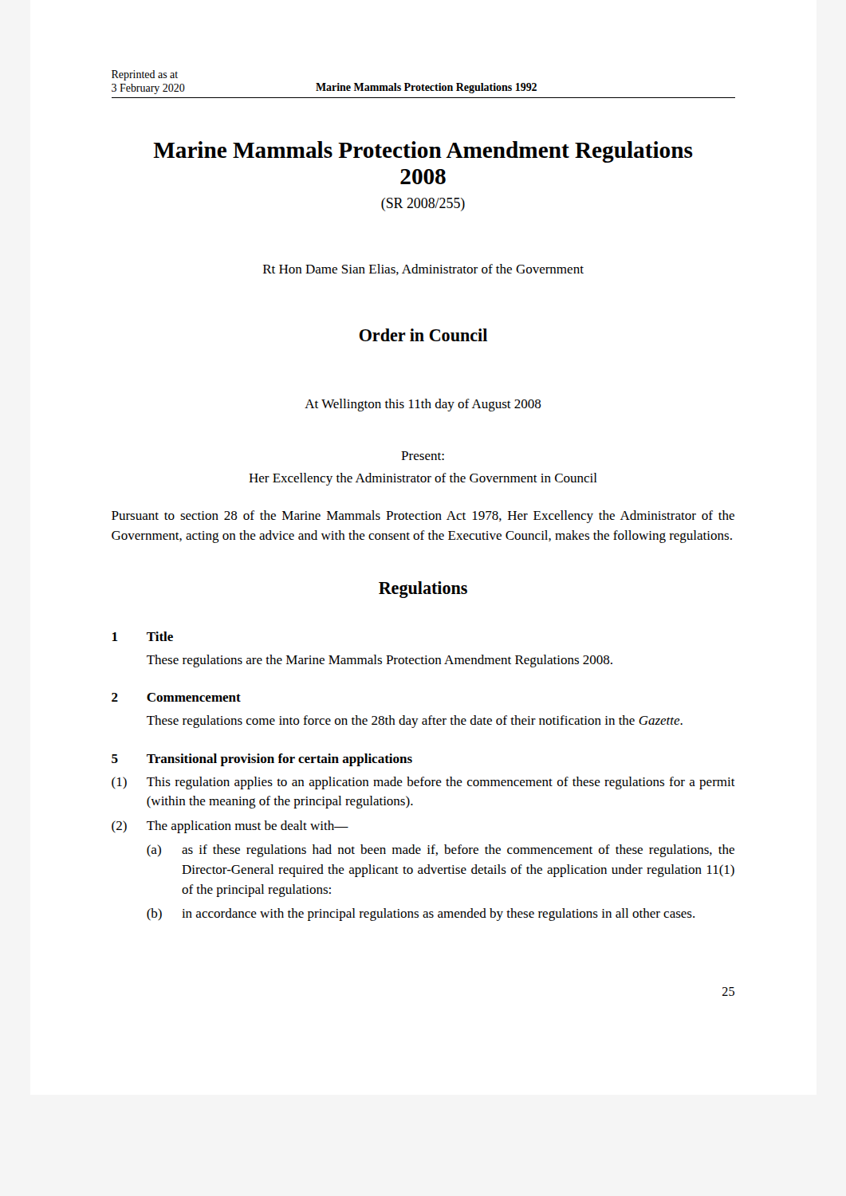Reprinted as at
3 February 2020
Marine Mammals Protection Regulations 1992
Marine Mammals Protection Amendment Regulations
2008
(SR 2008/255)
Rt Hon Dame Sian Elias, Administrator of the Government
Order in Council
At Wellington this 11th day of August 2008
Present:
Her Excellency the Administrator of the Government in Council
Pursuant to section 28 of the Marine Mammals Protection Act 1978, Her Excellency the Administrator of the Government, acting on the advice and with the consent of the Executive Council, makes the following regulations.
Regulations
1 Title
These regulations are the Marine Mammals Protection Amendment Regulations 2008.
2 Commencement
These regulations come into force on the 28th day after the date of their notification in the Gazette.
5 Transitional provision for certain applications
(1) This regulation applies to an application made before the commencement of these regulations for a permit (within the meaning of the principal regulations).
(2) The application must be dealt with—
(a) as if these regulations had not been made if, before the commencement of these regulations, the Director-General required the applicant to advertise details of the application under regulation 11(1) of the principal regulations:
(b) in accordance with the principal regulations as amended by these regulations in all other cases.
25